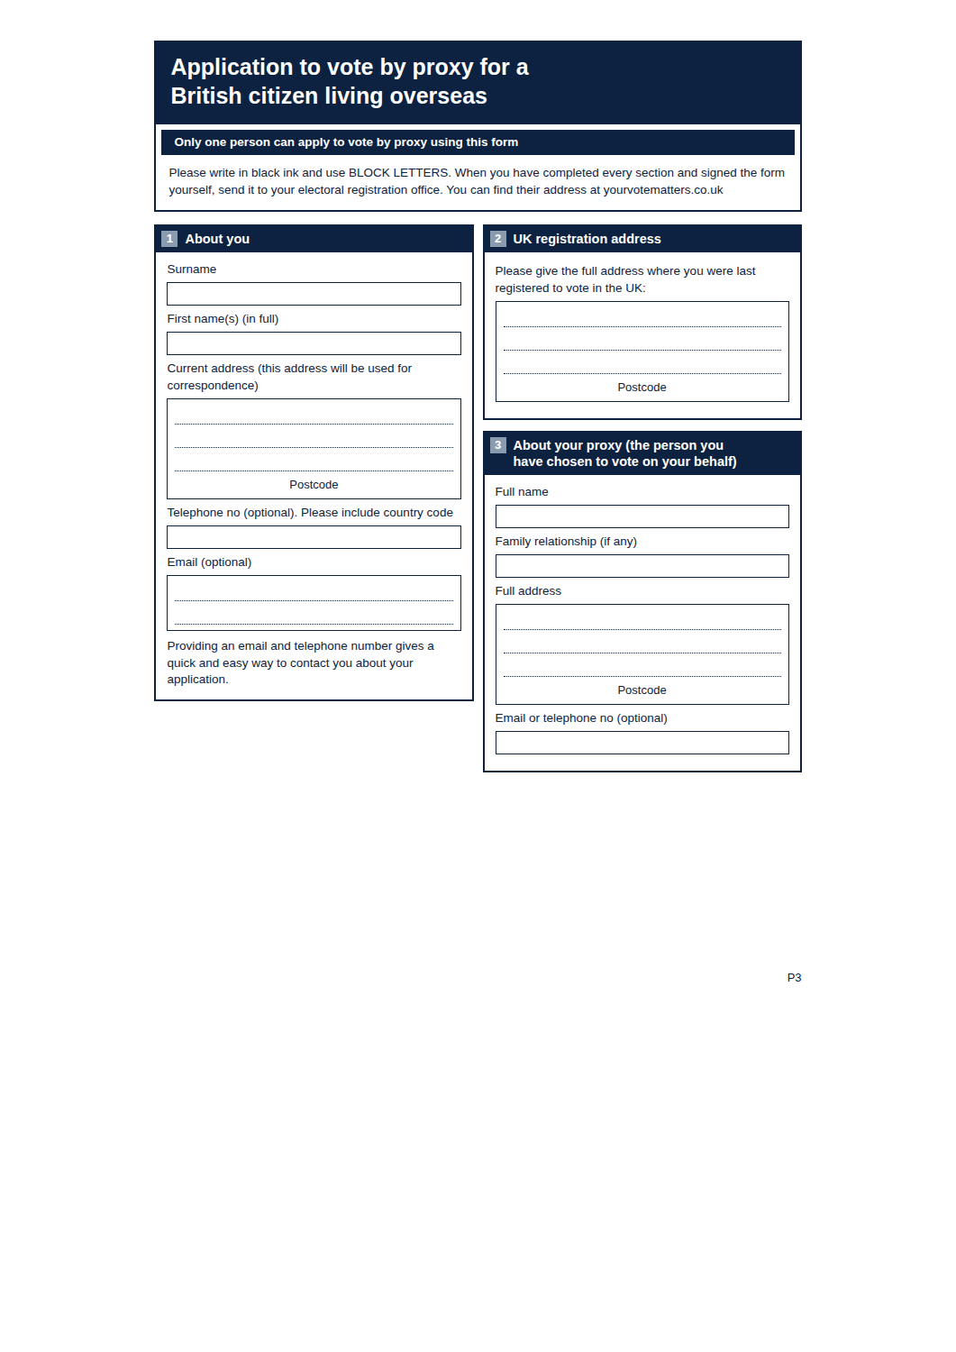Application to vote by proxy for a
British citizen living overseas
Only one person can apply to vote by proxy using this form
Please write in black ink and use BLOCK LETTERS. When you have completed every section and signed the form yourself, send it to your electoral registration office. You can find their address at yourvotematters.co.uk
1
About you
Surname
First name(s) (in full)
Current address (this address will be used for correspondence)
Postcode
Telephone no (optional). Please include country code
Email (optional)
Providing an email and telephone number gives a quick and easy way to contact you about your application.
2
UK registration address
Please give the full address where you were last registered to vote in the UK:
Postcode
3
About your proxy (the person you
have chosen to vote on your behalf)
Full name
Family relationship (if any)
Full address
Postcode
Email or telephone no (optional)
P3